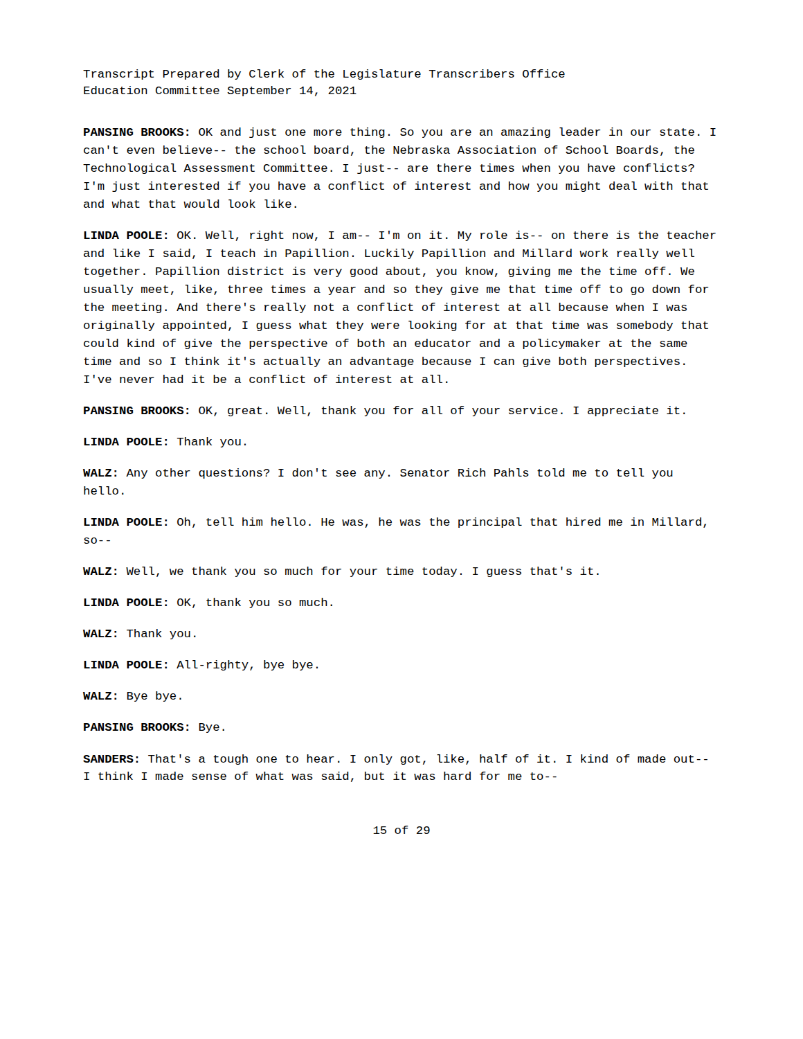Transcript Prepared by Clerk of the Legislature Transcribers Office
Education Committee September 14, 2021
PANSING BROOKS: OK and just one more thing. So you are an amazing leader in our state. I can't even believe-- the school board, the Nebraska Association of School Boards, the Technological Assessment Committee. I just-- are there times when you have conflicts? I'm just interested if you have a conflict of interest and how you might deal with that and what that would look like.
LINDA POOLE: OK. Well, right now, I am-- I'm on it. My role is-- on there is the teacher and like I said, I teach in Papillion. Luckily Papillion and Millard work really well together. Papillion district is very good about, you know, giving me the time off. We usually meet, like, three times a year and so they give me that time off to go down for the meeting. And there's really not a conflict of interest at all because when I was originally appointed, I guess what they were looking for at that time was somebody that could kind of give the perspective of both an educator and a policymaker at the same time and so I think it's actually an advantage because I can give both perspectives. I've never had it be a conflict of interest at all.
PANSING BROOKS: OK, great. Well, thank you for all of your service. I appreciate it.
LINDA POOLE: Thank you.
WALZ: Any other questions? I don't see any. Senator Rich Pahls told me to tell you hello.
LINDA POOLE: Oh, tell him hello. He was, he was the principal that hired me in Millard, so--
WALZ: Well, we thank you so much for your time today. I guess that's it.
LINDA POOLE: OK, thank you so much.
WALZ: Thank you.
LINDA POOLE: All-righty, bye bye.
WALZ: Bye bye.
PANSING BROOKS: Bye.
SANDERS: That's a tough one to hear. I only got, like, half of it. I kind of made out-- I think I made sense of what was said, but it was hard for me to--
15 of 29